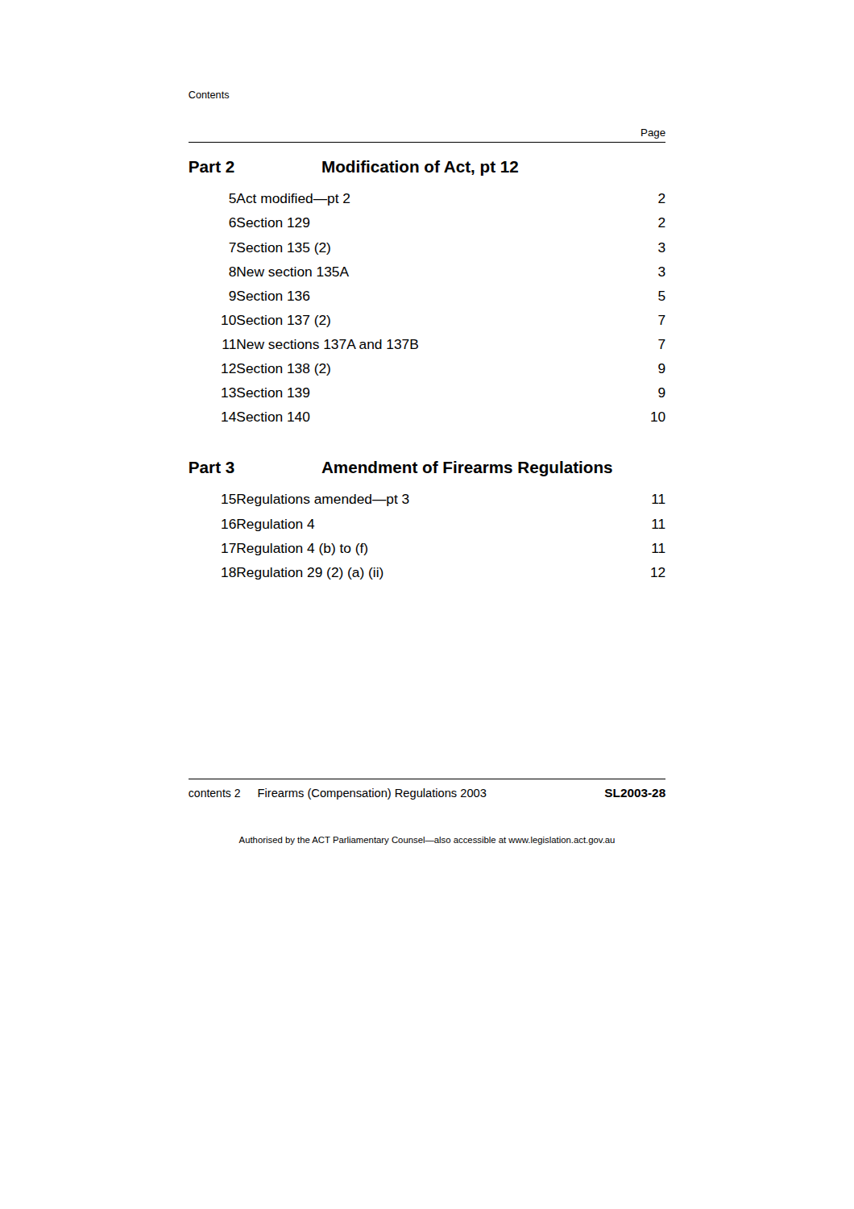Contents
Page
Part 2 Modification of Act, pt 12
| 5 | Act modified—pt 2 | 2 |
| 6 | Section 129 | 2 |
| 7 | Section 135 (2) | 3 |
| 8 | New section 135A | 3 |
| 9 | Section 136 | 5 |
| 10 | Section 137 (2) | 7 |
| 11 | New sections 137A and 137B | 7 |
| 12 | Section 138 (2) | 9 |
| 13 | Section 139 | 9 |
| 14 | Section 140 | 10 |
Part 3 Amendment of Firearms Regulations
| 15 | Regulations amended—pt 3 | 11 |
| 16 | Regulation 4 | 11 |
| 17 | Regulation 4 (b) to (f) | 11 |
| 18 | Regulation 29 (2) (a) (ii) | 12 |
contents 2
Firearms (Compensation) Regulations 2003
SL2003-28
Authorised by the ACT Parliamentary Counsel—also accessible at www.legislation.act.gov.au